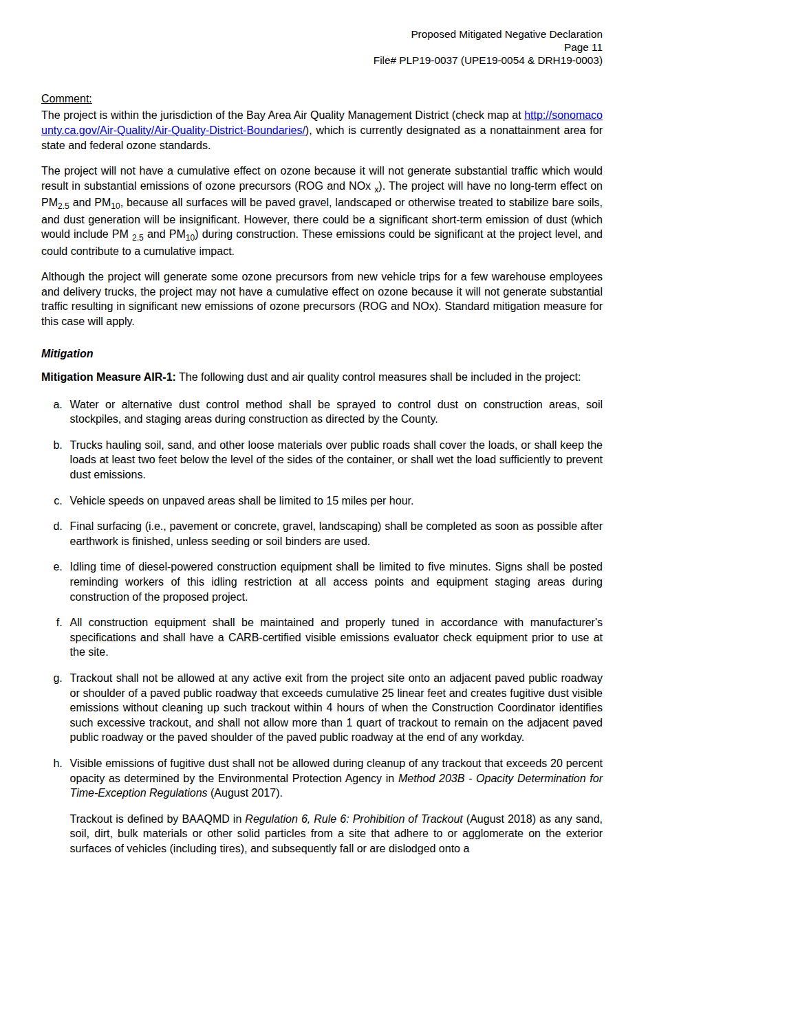Proposed Mitigated Negative Declaration
Page 11
File# PLP19-0037 (UPE19-0054 & DRH19-0003)
Comment:
The project is within the jurisdiction of the Bay Area Air Quality Management District (check map at http://sonomacounty.ca.gov/Air-Quality/Air-Quality-District-Boundaries/), which is currently designated as a nonattainment area for state and federal ozone standards.
The project will not have a cumulative effect on ozone because it will not generate substantial traffic which would result in substantial emissions of ozone precursors (ROG and NOx x). The project will have no long-term effect on PM2.5 and PM10, because all surfaces will be paved gravel, landscaped or otherwise treated to stabilize bare soils, and dust generation will be insignificant. However, there could be a significant short-term emission of dust (which would include PM 2.5 and PM10) during construction. These emissions could be significant at the project level, and could contribute to a cumulative impact.
Although the project will generate some ozone precursors from new vehicle trips for a few warehouse employees and delivery trucks, the project may not have a cumulative effect on ozone because it will not generate substantial traffic resulting in significant new emissions of ozone precursors (ROG and NOx). Standard mitigation measure for this case will apply.
Mitigation
Mitigation Measure AIR-1: The following dust and air quality control measures shall be included in the project:
Water or alternative dust control method shall be sprayed to control dust on construction areas, soil stockpiles, and staging areas during construction as directed by the County.
Trucks hauling soil, sand, and other loose materials over public roads shall cover the loads, or shall keep the loads at least two feet below the level of the sides of the container, or shall wet the load sufficiently to prevent dust emissions.
Vehicle speeds on unpaved areas shall be limited to 15 miles per hour.
Final surfacing (i.e., pavement or concrete, gravel, landscaping) shall be completed as soon as possible after earthwork is finished, unless seeding or soil binders are used.
Idling time of diesel-powered construction equipment shall be limited to five minutes. Signs shall be posted reminding workers of this idling restriction at all access points and equipment staging areas during construction of the proposed project.
All construction equipment shall be maintained and properly tuned in accordance with manufacturer's specifications and shall have a CARB-certified visible emissions evaluator check equipment prior to use at the site.
Trackout shall not be allowed at any active exit from the project site onto an adjacent paved public roadway or shoulder of a paved public roadway that exceeds cumulative 25 linear feet and creates fugitive dust visible emissions without cleaning up such trackout within 4 hours of when the Construction Coordinator identifies such excessive trackout, and shall not allow more than 1 quart of trackout to remain on the adjacent paved public roadway or the paved shoulder of the paved public roadway at the end of any workday.
Visible emissions of fugitive dust shall not be allowed during cleanup of any trackout that exceeds 20 percent opacity as determined by the Environmental Protection Agency in Method 203B - Opacity Determination for Time-Exception Regulations (August 2017).
Trackout is defined by BAAQMD in Regulation 6, Rule 6: Prohibition of Trackout (August 2018) as any sand, soil, dirt, bulk materials or other solid particles from a site that adhere to or agglomerate on the exterior surfaces of vehicles (including tires), and subsequently fall or are dislodged onto a